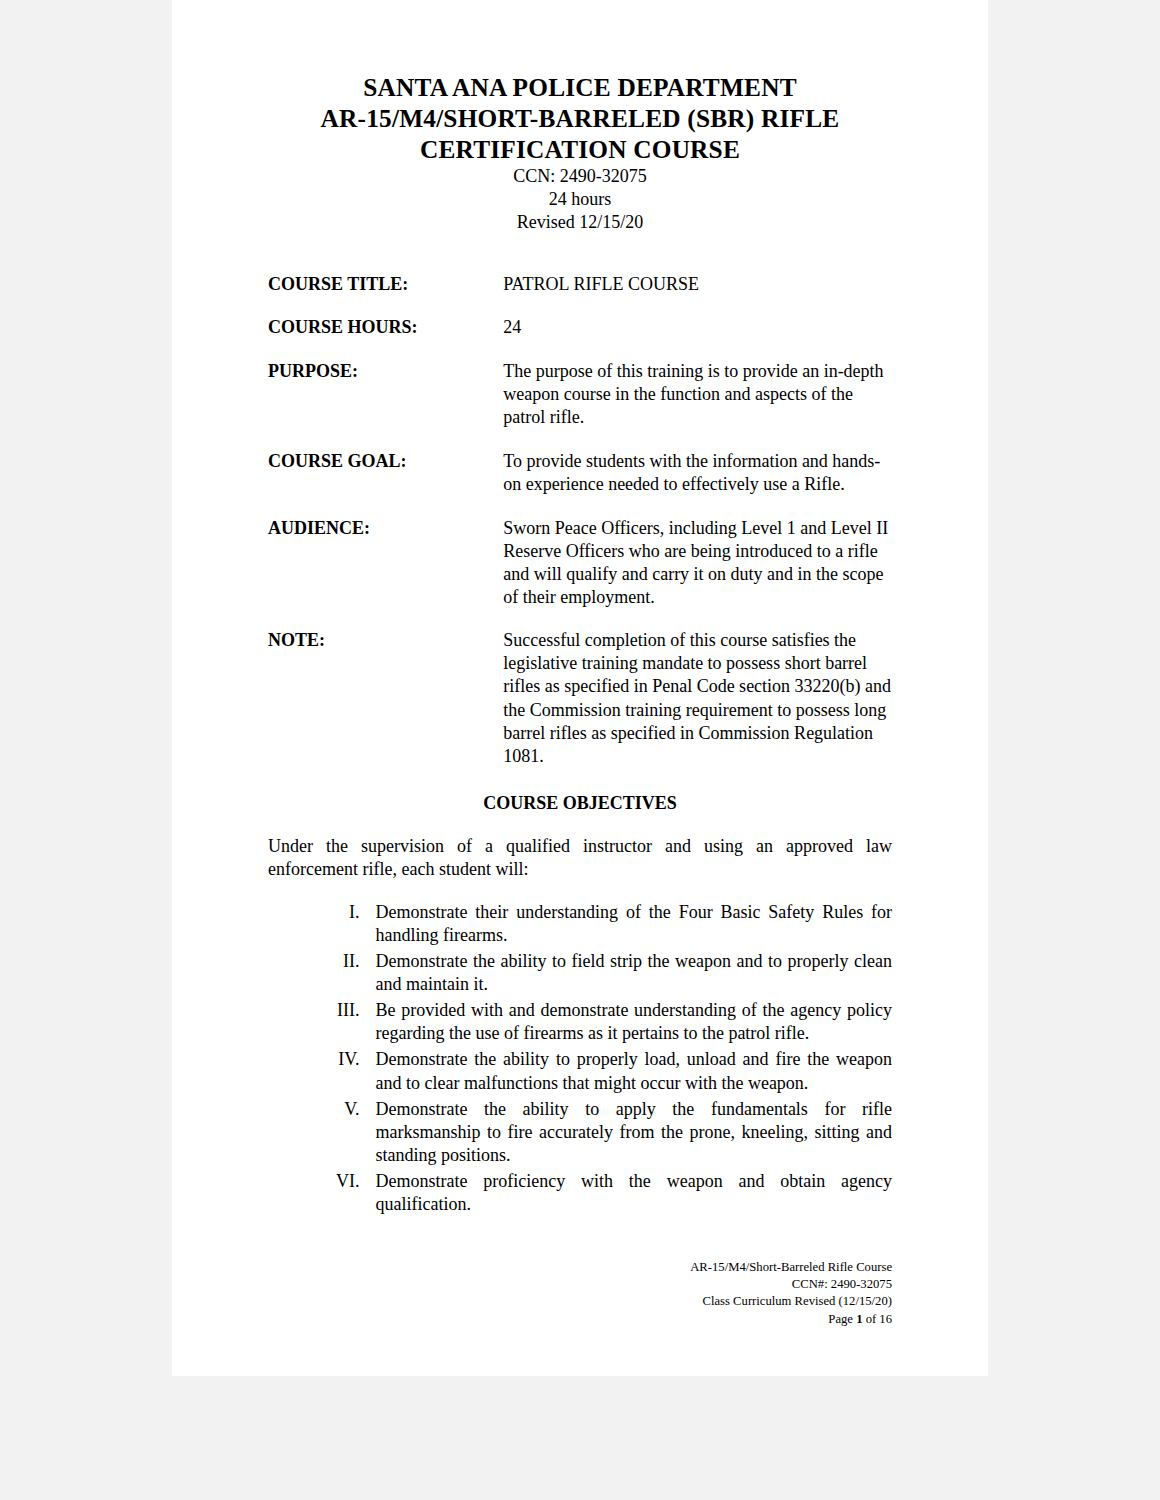SANTA ANA POLICE DEPARTMENT
AR-15/M4/SHORT-BARRELED (SBR) RIFLE
CERTIFICATION COURSE
CCN: 2490-32075
24 hours
Revised 12/15/20
| COURSE TITLE: | PATROL RIFLE COURSE |
| COURSE HOURS: | 24 |
| PURPOSE: | The purpose of this training is to provide an in-depth weapon course in the function and aspects of the patrol rifle. |
| COURSE GOAL: | To provide students with the information and hands-on experience needed to effectively use a Rifle. |
| AUDIENCE: | Sworn Peace Officers, including Level 1 and Level II Reserve Officers who are being introduced to a rifle and will qualify and carry it on duty and in the scope of their employment. |
| NOTE: | Successful completion of this course satisfies the legislative training mandate to possess short barrel rifles as specified in Penal Code section 33220(b) and the Commission training requirement to possess long barrel rifles as specified in Commission Regulation 1081. |
COURSE OBJECTIVES
Under the supervision of a qualified instructor and using an approved law enforcement rifle, each student will:
Demonstrate their understanding of the Four Basic Safety Rules for handling firearms.
Demonstrate the ability to field strip the weapon and to properly clean and maintain it.
Be provided with and demonstrate understanding of the agency policy regarding the use of firearms as it pertains to the patrol rifle.
Demonstrate the ability to properly load, unload and fire the weapon and to clear malfunctions that might occur with the weapon.
Demonstrate the ability to apply the fundamentals for rifle marksmanship to fire accurately from the prone, kneeling, sitting and standing positions.
Demonstrate proficiency with the weapon and obtain agency qualification.
AR-15/M4/Short-Barreled Rifle Course
CCN#: 2490-32075
Class Curriculum Revised (12/15/20)
Page 1 of 16